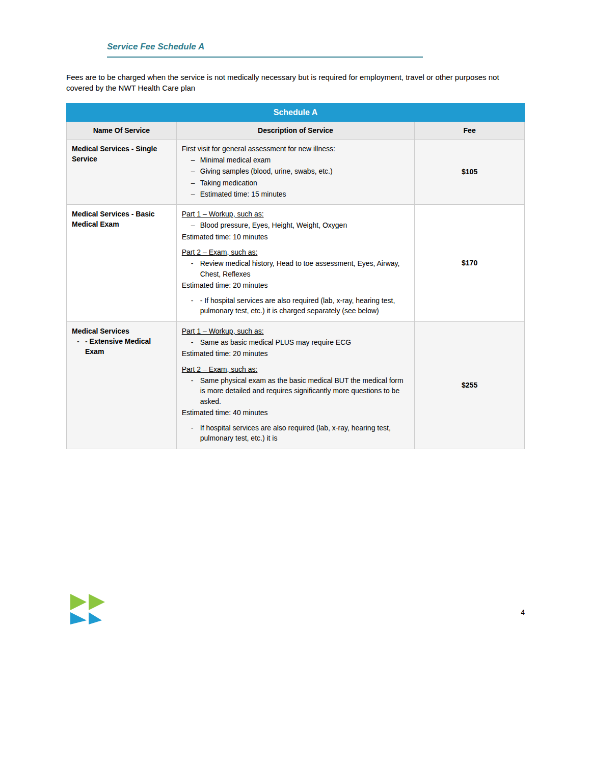Service Fee Schedule A
Fees are to be charged when the service is not medically necessary but is required for employment, travel or other purposes not covered by the NWT Health Care plan
Schedule A
| Name Of Service | Description of Service | Fee |
| --- | --- | --- |
| Medical Services - Single Service | First visit for general assessment for new illness: Minimal medical exam Giving samples (blood, urine, swabs, etc.) Taking medication Estimated time: 15 minutes | $105 |
| Medical Services - Basic Medical Exam | Part 1 – Workup, such as: Blood pressure, Eyes, Height, Weight, Oxygen Estimated time: 10 minutes Part 2 – Exam, such as: Review medical history, Head to toe assessment, Eyes, Airway, Chest, Reflexes Estimated time: 20 minutes - If hospital services are also required (lab, x-ray, hearing test, pulmonary test, etc.) it is charged separately (see below) | $170 |
| Medical Services - Extensive Medical Exam | Part 1 – Workup, such as: Same as basic medical PLUS may require ECG Estimated time: 20 minutes Part 2 – Exam, such as: Same physical exam as the basic medical BUT the medical form is more detailed and requires significantly more questions to be asked. Estimated time: 40 minutes If hospital services are also required (lab, x-ray, hearing test, pulmonary test, etc.) it is | $255 |
4